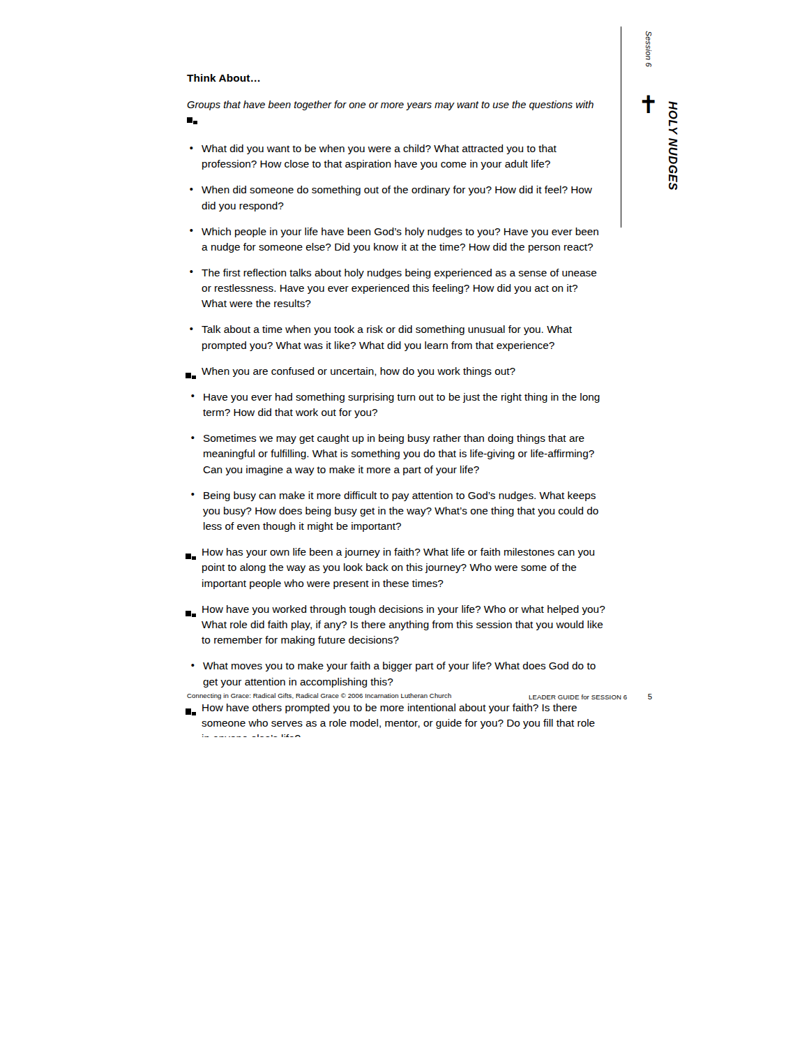Session 6
✝
HOLY NUDGES
Think About…
Groups that have been together for one or more years may want to use the questions with
What did you want to be when you were a child? What attracted you to that profession? How close to that aspiration have you come in your adult life?
When did someone do something out of the ordinary for you? How did it feel? How did you respond?
Which people in your life have been God’s holy nudges to you? Have you ever been a nudge for someone else? Did you know it at the time? How did the person react?
The first reflection talks about holy nudges being experienced as a sense of unease or restlessness. Have you ever experienced this feeling? How did you act on it? What were the results?
Talk about a time when you took a risk or did something unusual for you. What prompted you? What was it like? What did you learn from that experience?
When you are confused or uncertain, how do you work things out?
Have you ever had something surprising turn out to be just the right thing in the long term? How did that work out for you?
Sometimes we may get caught up in being busy rather than doing things that are meaningful or fulfilling. What is something you do that is life-giving or life-affirming? Can you imagine a way to make it more a part of your life?
Being busy can make it more difficult to pay attention to God’s nudges. What keeps you busy? How does being busy get in the way? What’s one thing that you could do less of even though it might be important?
How has your own life been a journey in faith? What life or faith milestones can you point to along the way as you look back on this journey? Who were some of the important people who were present in these times?
How have you worked through tough decisions in your life? Who or what helped you? What role did faith play, if any? Is there anything from this session that you would like to remember for making future decisions?
What moves you to make your faith a bigger part of your life? What does God do to get your attention in accomplishing this?
How have others prompted you to be more intentional about your faith? Is there someone who serves as a role model, mentor, or guide for you? Do you fill that role in anyone else’s life?
Connecting in Grace: Radical Gifts, Radical Grace © 2006 Incarnation Lutheran Church
LEADER GUIDE for SESSION 6 5